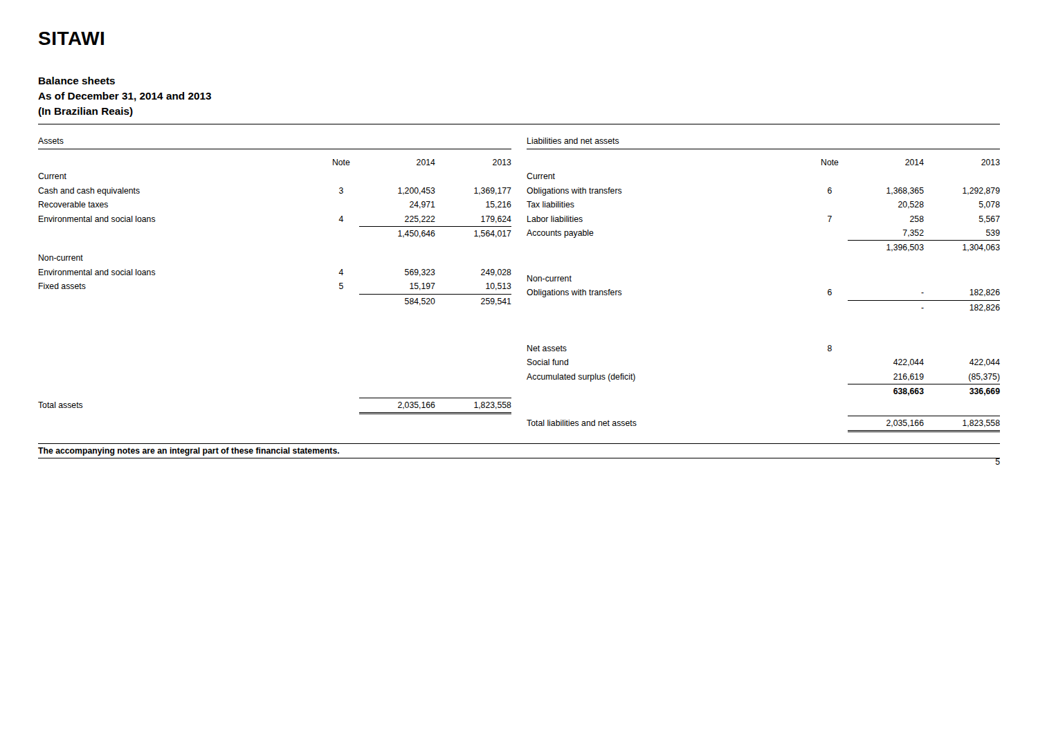SITAWI
Balance sheets
As of December 31, 2014 and 2013
(In Brazilian Reais)
| / Assets / / / Note / 2014 / 2013 / / Current / / / / / Cash and cash equivalents / 3 / 1,200,453 / 1,369,177 / / Recoverable taxes / / 24,971 / 15,216 / / Environmental and social loans / 4 / 225,222 / 179,624 / / / / 1,450,646 / 1,564,017 / / Non-current / / / / / Environmental and social loans / 4 / 569,323 / 249,028 / / Fixed assets / 5 / 15,197 / 10,513 / / / / 584,520 / 259,541 / / Total assets / / 2,035,166 / 1,823,558 / | | / Liabilities and net assets / / / Note / 2014 / 2013 / / Current / / / / / Obligations with transfers / 6 / 1,368,365 / 1,292,879 / / Tax liabilities / / 20,528 / 5,078 / / Labor liabilities / 7 / 258 / 5,567 / / Accounts payable / / 7,352 / 539 / / / / 1,396,503 / 1,304,063 / / Non-current / / / / / Obligations with transfers / 6 / - / 182,826 / / / / - / 182,826 / / Net assets / 8 / / / / Social fund / / 422,044 / 422,044 / / Accumulated surplus (deficit) / / 216,619 / (85,375) / / / / 638,663 / 336,669 / / Total liabilities and net assets / / 2,035,166 / 1,823,558 / |
The accompanying notes are an integral part of these financial statements.
5